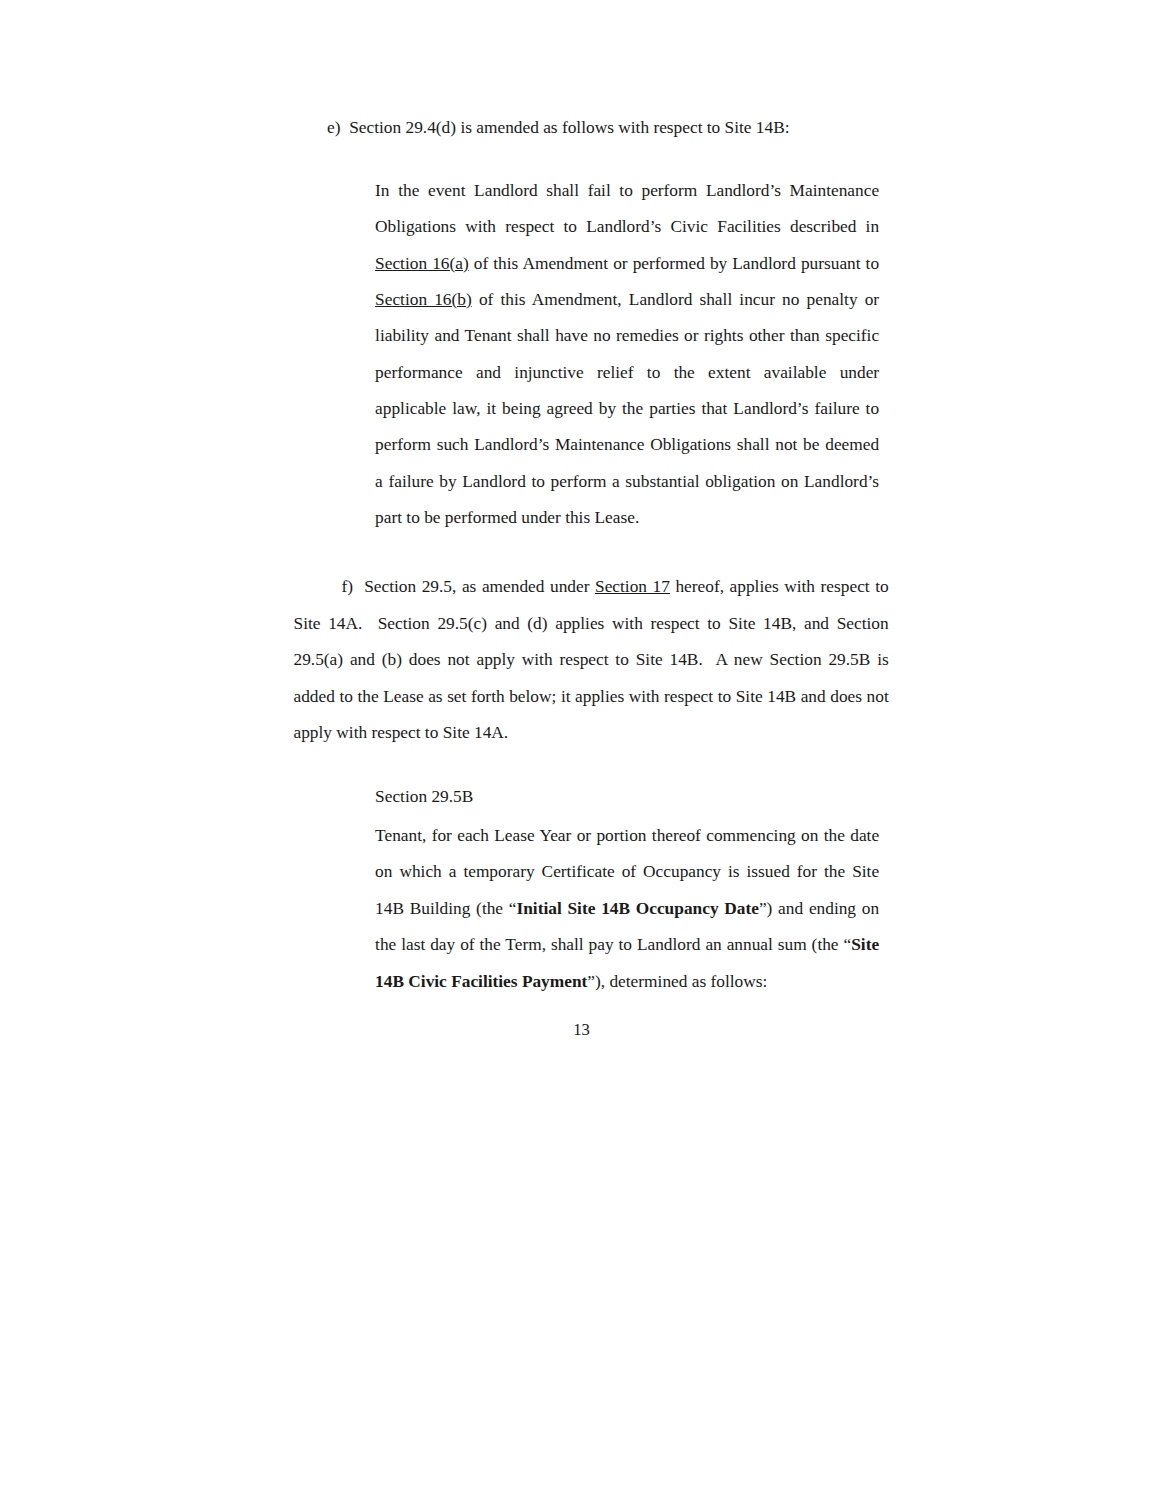e) Section 29.4(d) is amended as follows with respect to Site 14B:
In the event Landlord shall fail to perform Landlord’s Maintenance Obligations with respect to Landlord’s Civic Facilities described in Section 16(a) of this Amendment or performed by Landlord pursuant to Section 16(b) of this Amendment, Landlord shall incur no penalty or liability and Tenant shall have no remedies or rights other than specific performance and injunctive relief to the extent available under applicable law, it being agreed by the parties that Landlord’s failure to perform such Landlord’s Maintenance Obligations shall not be deemed a failure by Landlord to perform a substantial obligation on Landlord’s part to be performed under this Lease.
f) Section 29.5, as amended under Section 17 hereof, applies with respect to Site 14A. Section 29.5(c) and (d) applies with respect to Site 14B, and Section 29.5(a) and (b) does not apply with respect to Site 14B. A new Section 29.5B is added to the Lease as set forth below; it applies with respect to Site 14B and does not apply with respect to Site 14A.
Section 29.5B
Tenant, for each Lease Year or portion thereof commencing on the date on which a temporary Certificate of Occupancy is issued for the Site 14B Building (the “Initial Site 14B Occupancy Date”) and ending on the last day of the Term, shall pay to Landlord an annual sum (the “Site 14B Civic Facilities Payment”), determined as follows:
13